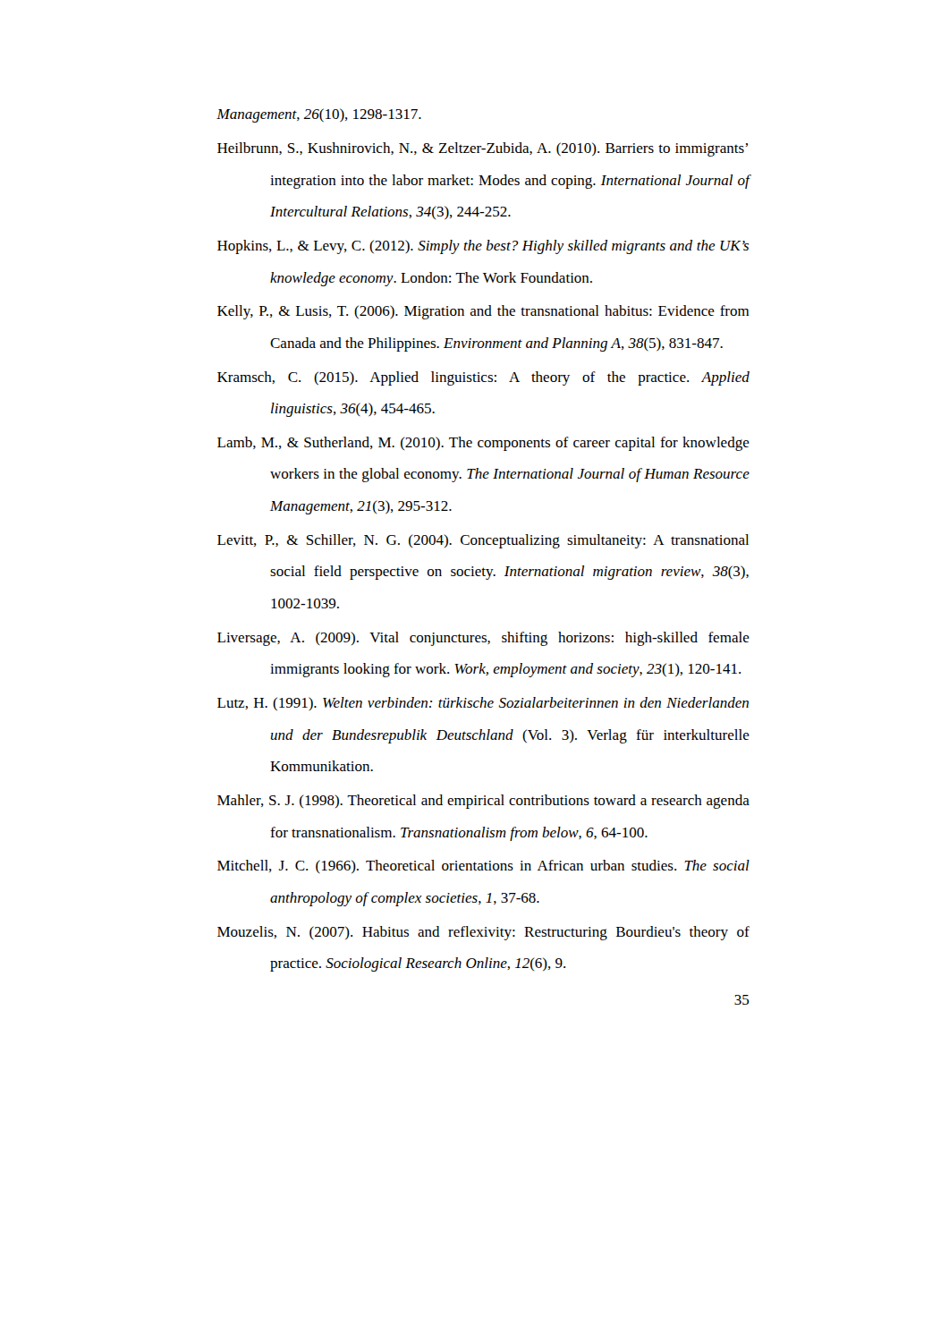Management, 26(10), 1298-1317.
Heilbrunn, S., Kushnirovich, N., & Zeltzer-Zubida, A. (2010). Barriers to immigrants’ integration into the labor market: Modes and coping. International Journal of Intercultural Relations, 34(3), 244-252.
Hopkins, L., & Levy, C. (2012). Simply the best? Highly skilled migrants and the UK’s knowledge economy. London: The Work Foundation.
Kelly, P., & Lusis, T. (2006). Migration and the transnational habitus: Evidence from Canada and the Philippines. Environment and Planning A, 38(5), 831-847.
Kramsch, C. (2015). Applied linguistics: A theory of the practice. Applied linguistics, 36(4), 454-465.
Lamb, M., & Sutherland, M. (2010). The components of career capital for knowledge workers in the global economy. The International Journal of Human Resource Management, 21(3), 295-312.
Levitt, P., & Schiller, N. G. (2004). Conceptualizing simultaneity: A transnational social field perspective on society. International migration review, 38(3), 1002-1039.
Liversage, A. (2009). Vital conjunctures, shifting horizons: high-skilled female immigrants looking for work. Work, employment and society, 23(1), 120-141.
Lutz, H. (1991). Welten verbinden: türkische Sozialarbeiterinnen in den Niederlanden und der Bundesrepublik Deutschland (Vol. 3). Verlag für interkulturelle Kommunikation.
Mahler, S. J. (1998). Theoretical and empirical contributions toward a research agenda for transnationalism. Transnationalism from below, 6, 64-100.
Mitchell, J. C. (1966). Theoretical orientations in African urban studies. The social anthropology of complex societies, 1, 37-68.
Mouzelis, N. (2007). Habitus and reflexivity: Restructuring Bourdieu's theory of practice. Sociological Research Online, 12(6), 9.
35